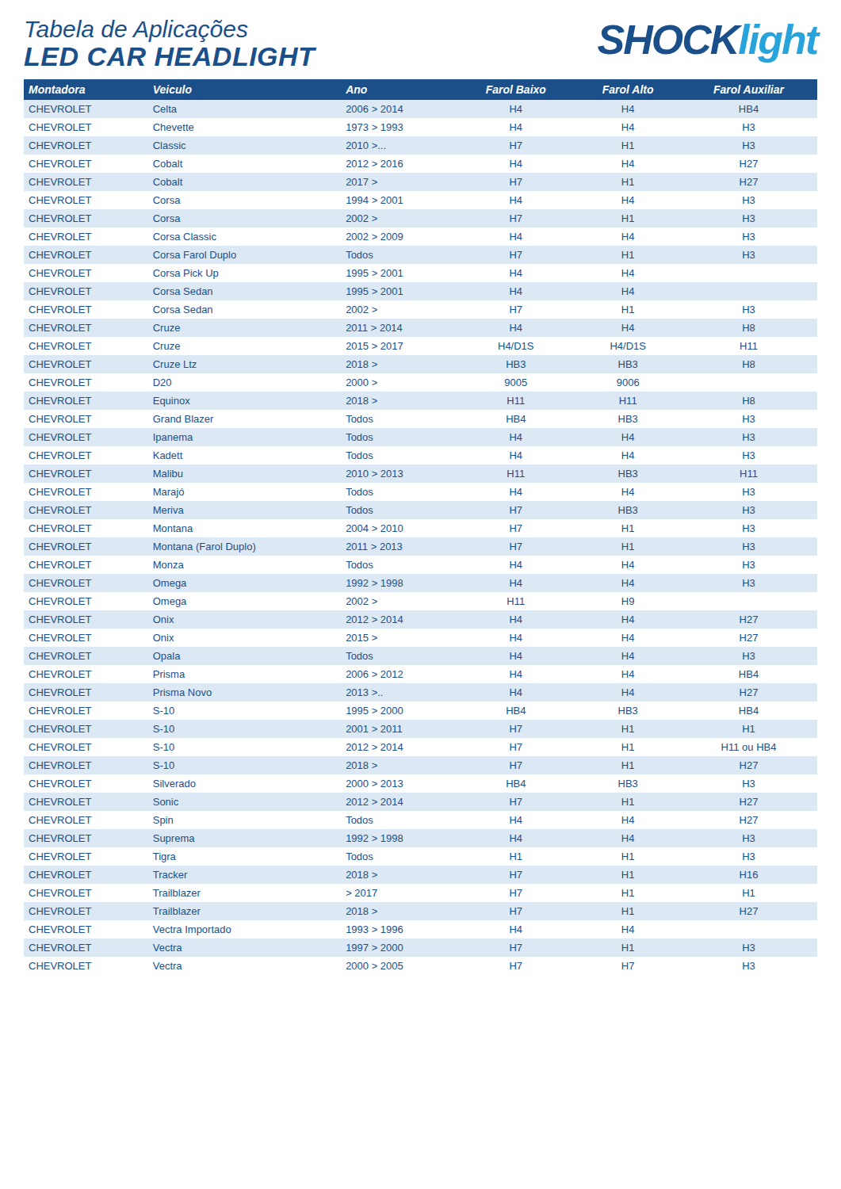Tabela de Aplicações
LED CAR HEADLIGHT
SHOCK light
| Montadora | Veiculo | Ano | Farol Baixo | Farol Alto | Farol Auxiliar |
| --- | --- | --- | --- | --- | --- |
| CHEVROLET | Celta | 2006 > 2014 | H4 | H4 | HB4 |
| CHEVROLET | Chevette | 1973 > 1993 | H4 | H4 | H3 |
| CHEVROLET | Classic | 2010 >... | H7 | H1 | H3 |
| CHEVROLET | Cobalt | 2012 > 2016 | H4 | H4 | H27 |
| CHEVROLET | Cobalt | 2017 > | H7 | H1 | H27 |
| CHEVROLET | Corsa | 1994 > 2001 | H4 | H4 | H3 |
| CHEVROLET | Corsa | 2002 > | H7 | H1 | H3 |
| CHEVROLET | Corsa Classic | 2002 > 2009 | H4 | H4 | H3 |
| CHEVROLET | Corsa Farol Duplo | Todos | H7 | H1 | H3 |
| CHEVROLET | Corsa Pick Up | 1995 > 2001 | H4 | H4 | |
| CHEVROLET | Corsa Sedan | 1995 > 2001 | H4 | H4 | |
| CHEVROLET | Corsa Sedan | 2002 > | H7 | H1 | H3 |
| CHEVROLET | Cruze | 2011 > 2014 | H4 | H4 | H8 |
| CHEVROLET | Cruze | 2015 > 2017 | H4/D1S | H4/D1S | H11 |
| CHEVROLET | Cruze Ltz | 2018 > | HB3 | HB3 | H8 |
| CHEVROLET | D20 | 2000 > | 9005 | 9006 | |
| CHEVROLET | Equinox | 2018 > | H11 | H11 | H8 |
| CHEVROLET | Grand Blazer | Todos | HB4 | HB3 | H3 |
| CHEVROLET | Ipanema | Todos | H4 | H4 | H3 |
| CHEVROLET | Kadett | Todos | H4 | H4 | H3 |
| CHEVROLET | Malibu | 2010 > 2013 | H11 | HB3 | H11 |
| CHEVROLET | Marajó | Todos | H4 | H4 | H3 |
| CHEVROLET | Meriva | Todos | H7 | HB3 | H3 |
| CHEVROLET | Montana | 2004 > 2010 | H7 | H1 | H3 |
| CHEVROLET | Montana (Farol Duplo) | 2011 > 2013 | H7 | H1 | H3 |
| CHEVROLET | Monza | Todos | H4 | H4 | H3 |
| CHEVROLET | Omega | 1992 > 1998 | H4 | H4 | H3 |
| CHEVROLET | Omega | 2002 > | H11 | H9 | |
| CHEVROLET | Onix | 2012 > 2014 | H4 | H4 | H27 |
| CHEVROLET | Onix | 2015 > | H4 | H4 | H27 |
| CHEVROLET | Opala | Todos | H4 | H4 | H3 |
| CHEVROLET | Prisma | 2006 > 2012 | H4 | H4 | HB4 |
| CHEVROLET | Prisma Novo | 2013 >.. | H4 | H4 | H27 |
| CHEVROLET | S-10 | 1995 > 2000 | HB4 | HB3 | HB4 |
| CHEVROLET | S-10 | 2001 > 2011 | H7 | H1 | H1 |
| CHEVROLET | S-10 | 2012 > 2014 | H7 | H1 | H11 ou HB4 |
| CHEVROLET | S-10 | 2018 > | H7 | H1 | H27 |
| CHEVROLET | Silverado | 2000 > 2013 | HB4 | HB3 | H3 |
| CHEVROLET | Sonic | 2012 > 2014 | H7 | H1 | H27 |
| CHEVROLET | Spin | Todos | H4 | H4 | H27 |
| CHEVROLET | Suprema | 1992 > 1998 | H4 | H4 | H3 |
| CHEVROLET | Tigra | Todos | H1 | H1 | H3 |
| CHEVROLET | Tracker | 2018 > | H7 | H1 | H16 |
| CHEVROLET | Trailblazer | > 2017 | H7 | H1 | H1 |
| CHEVROLET | Trailblazer | 2018 > | H7 | H1 | H27 |
| CHEVROLET | Vectra Importado | 1993 > 1996 | H4 | H4 | |
| CHEVROLET | Vectra | 1997 > 2000 | H7 | H1 | H3 |
| CHEVROLET | Vectra | 2000 > 2005 | H7 | H7 | H3 |